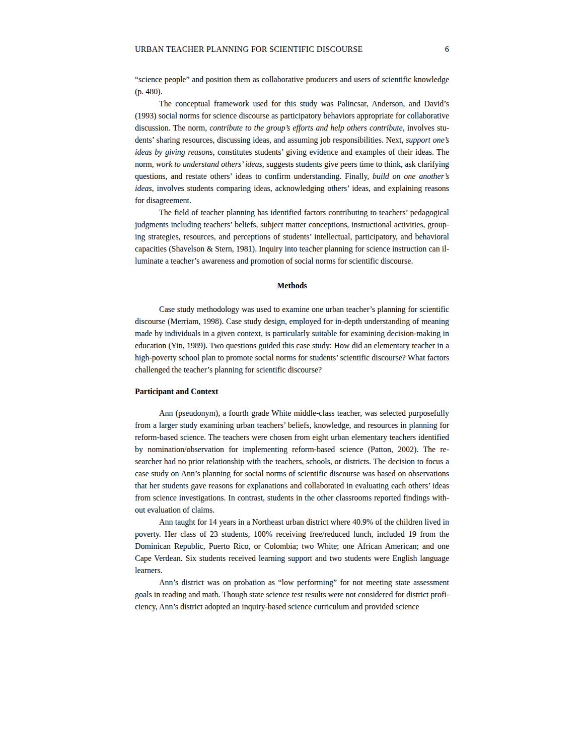Urban Teacher Planning for Scientific Discourse 6
“science people” and position them as collaborative producers and users of scientific knowledge (p. 480).
The conceptual framework used for this study was Palincsar, Anderson, and David’s (1993) social norms for science discourse as participatory behaviors appropriate for collaborative discussion. The norm, contribute to the group’s efforts and help others contribute, involves students’ sharing resources, discussing ideas, and assuming job responsibilities. Next, support one’s ideas by giving reasons, constitutes students’ giving evidence and examples of their ideas. The norm, work to understand others’ ideas, suggests students give peers time to think, ask clarifying questions, and restate others’ ideas to confirm understanding. Finally, build on one another’s ideas, involves students comparing ideas, acknowledging others’ ideas, and explaining reasons for disagreement.
The field of teacher planning has identified factors contributing to teachers’ pedagogical judgments including teachers’ beliefs, subject matter conceptions, instructional activities, grouping strategies, resources, and perceptions of students’ intellectual, participatory, and behavioral capacities (Shavelson & Stern, 1981). Inquiry into teacher planning for science instruction can illuminate a teacher’s awareness and promotion of social norms for scientific discourse.
Methods
Case study methodology was used to examine one urban teacher’s planning for scientific discourse (Merriam, 1998). Case study design, employed for in-depth understanding of meaning made by individuals in a given context, is particularly suitable for examining decision-making in education (Yin, 1989). Two questions guided this case study: How did an elementary teacher in a high-poverty school plan to promote social norms for students’ scientific discourse? What factors challenged the teacher’s planning for scientific discourse?
Participant and Context
Ann (pseudonym), a fourth grade White middle-class teacher, was selected purposefully from a larger study examining urban teachers’ beliefs, knowledge, and resources in planning for reform-based science. The teachers were chosen from eight urban elementary teachers identified by nomination/observation for implementing reform-based science (Patton, 2002). The researcher had no prior relationship with the teachers, schools, or districts. The decision to focus a case study on Ann’s planning for social norms of scientific discourse was based on observations that her students gave reasons for explanations and collaborated in evaluating each others’ ideas from science investigations. In contrast, students in the other classrooms reported findings without evaluation of claims.
Ann taught for 14 years in a Northeast urban district where 40.9% of the children lived in poverty. Her class of 23 students, 100% receiving free/reduced lunch, included 19 from the Dominican Republic, Puerto Rico, or Colombia; two White; one African American; and one Cape Verdean. Six students received learning support and two students were English language learners.
Ann’s district was on probation as “low performing” for not meeting state assessment goals in reading and math. Though state science test results were not considered for district proficiency, Ann’s district adopted an inquiry-based science curriculum and provided science